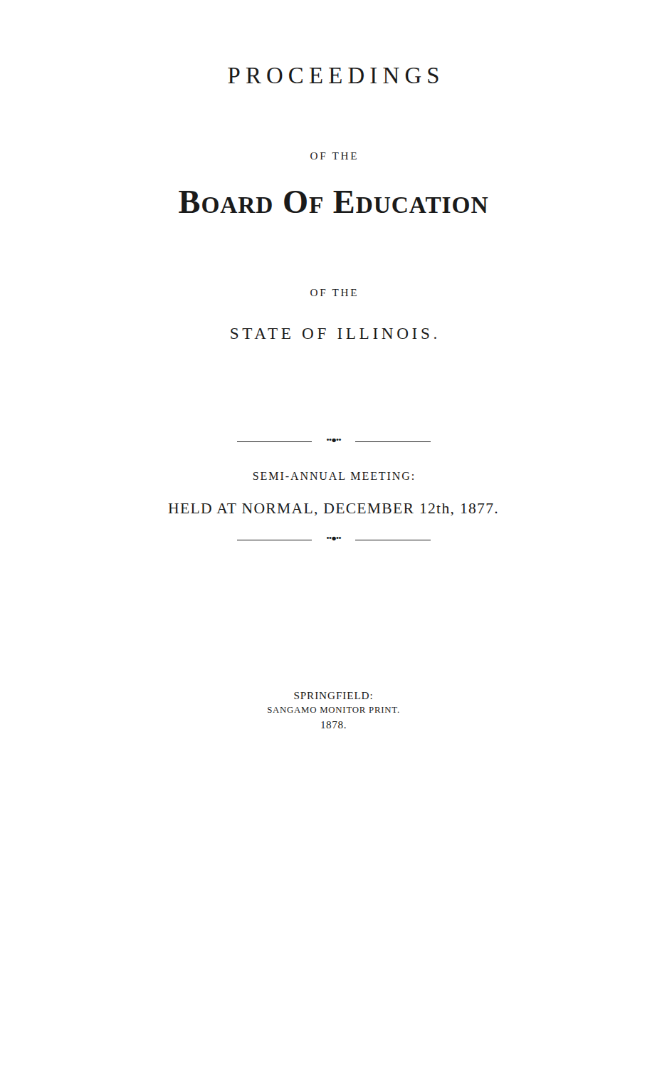PROCEEDINGS
OF THE
BOARD OF EDUCATION
OF THE
STATE OF ILLINOIS.
••●••
SEMI-ANNUAL MEETING:
HELD AT NORMAL, DECEMBER 12th, 1877.
••●••
SPRINGFIELD:
SANGAMO MONITOR PRINT.
1878.